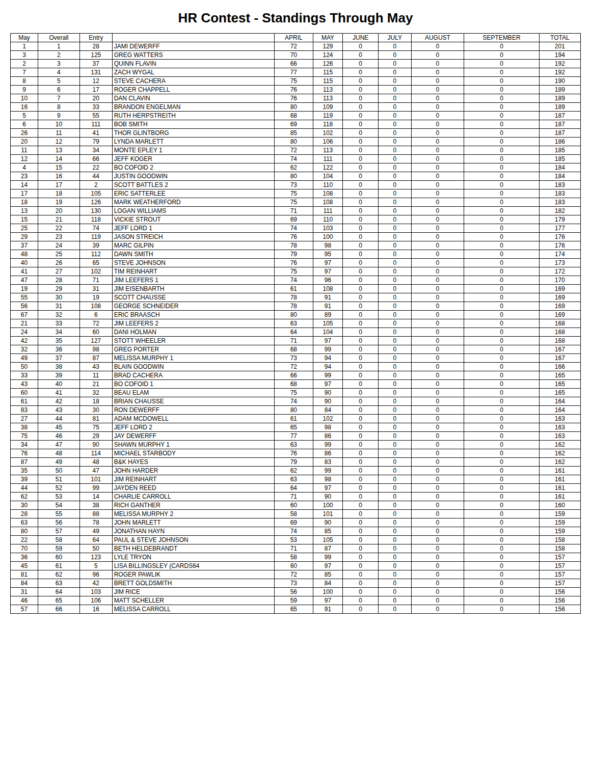HR Contest - Standings Through May
| May | Overall | Entry | | APRIL | MAY | JUNE | JULY | AUGUST | SEPTEMBER | TOTAL |
| --- | --- | --- | --- | --- | --- | --- | --- | --- | --- | --- |
| 1 | 1 | 28 | JAMI DEWERFF | 72 | 129 | 0 | 0 | 0 | 0 | 201 |
| 3 | 2 | 125 | GREG WATTERS | 70 | 124 | 0 | 0 | 0 | 0 | 194 |
| 2 | 3 | 37 | QUINN FLAVIN | 66 | 126 | 0 | 0 | 0 | 0 | 192 |
| 7 | 4 | 131 | ZACH WYGAL | 77 | 115 | 0 | 0 | 0 | 0 | 192 |
| 8 | 5 | 12 | STEVE CACHERA | 75 | 115 | 0 | 0 | 0 | 0 | 190 |
| 9 | 6 | 17 | ROGER CHAPPELL | 76 | 113 | 0 | 0 | 0 | 0 | 189 |
| 10 | 7 | 20 | DAN CLAVIN | 76 | 113 | 0 | 0 | 0 | 0 | 189 |
| 16 | 8 | 33 | BRANDON ENGELMAN | 80 | 109 | 0 | 0 | 0 | 0 | 189 |
| 5 | 9 | 55 | RUTH HERPSTREITH | 68 | 119 | 0 | 0 | 0 | 0 | 187 |
| 6 | 10 | 111 | BOB SMITH | 69 | 118 | 0 | 0 | 0 | 0 | 187 |
| 26 | 11 | 41 | THOR GLINTBORG | 85 | 102 | 0 | 0 | 0 | 0 | 187 |
| 20 | 12 | 79 | LYNDA MARLETT | 80 | 106 | 0 | 0 | 0 | 0 | 186 |
| 11 | 13 | 34 | MONTE EPLEY 1 | 72 | 113 | 0 | 0 | 0 | 0 | 185 |
| 12 | 14 | 66 | JEFF KOGER | 74 | 111 | 0 | 0 | 0 | 0 | 185 |
| 4 | 15 | 22 | BO COFOID 2 | 62 | 122 | 0 | 0 | 0 | 0 | 184 |
| 23 | 16 | 44 | JUSTIN GOODWIN | 80 | 104 | 0 | 0 | 0 | 0 | 184 |
| 14 | 17 | 2 | SCOTT BATTLES 2 | 73 | 110 | 0 | 0 | 0 | 0 | 183 |
| 17 | 18 | 105 | ERIC SATTERLEE | 75 | 108 | 0 | 0 | 0 | 0 | 183 |
| 18 | 19 | 126 | MARK WEATHERFORD | 75 | 108 | 0 | 0 | 0 | 0 | 183 |
| 13 | 20 | 130 | LOGAN WILLIAMS | 71 | 111 | 0 | 0 | 0 | 0 | 182 |
| 15 | 21 | 118 | VICKIE STROUT | 69 | 110 | 0 | 0 | 0 | 0 | 179 |
| 25 | 22 | 74 | JEFF LORD 1 | 74 | 103 | 0 | 0 | 0 | 0 | 177 |
| 29 | 23 | 119 | JASON STREICH | 76 | 100 | 0 | 0 | 0 | 0 | 176 |
| 37 | 24 | 39 | MARC GILPIN | 78 | 98 | 0 | 0 | 0 | 0 | 176 |
| 48 | 25 | 112 | DAWN SMITH | 79 | 95 | 0 | 0 | 0 | 0 | 174 |
| 40 | 26 | 65 | STEVE JOHNSON | 76 | 97 | 0 | 0 | 0 | 0 | 173 |
| 41 | 27 | 102 | TIM REINHART | 75 | 97 | 0 | 0 | 0 | 0 | 172 |
| 47 | 28 | 71 | JIM LEEFERS 1 | 74 | 96 | 0 | 0 | 0 | 0 | 170 |
| 19 | 29 | 31 | JIM EISENBARTH | 61 | 108 | 0 | 0 | 0 | 0 | 169 |
| 55 | 30 | 19 | SCOTT CHAUSSE | 78 | 91 | 0 | 0 | 0 | 0 | 169 |
| 56 | 31 | 108 | GEORGE SCHNEIDER | 78 | 91 | 0 | 0 | 0 | 0 | 169 |
| 67 | 32 | 6 | ERIC BRAASCH | 80 | 89 | 0 | 0 | 0 | 0 | 169 |
| 21 | 33 | 72 | JIM LEEFERS 2 | 63 | 105 | 0 | 0 | 0 | 0 | 168 |
| 24 | 34 | 60 | DANI HOLMAN | 64 | 104 | 0 | 0 | 0 | 0 | 168 |
| 42 | 35 | 127 | STOTT WHEELER | 71 | 97 | 0 | 0 | 0 | 0 | 168 |
| 32 | 36 | 98 | GREG PORTER | 68 | 99 | 0 | 0 | 0 | 0 | 167 |
| 49 | 37 | 87 | MELISSA MURPHY 1 | 73 | 94 | 0 | 0 | 0 | 0 | 167 |
| 50 | 38 | 43 | BLAIN GOODWIN | 72 | 94 | 0 | 0 | 0 | 0 | 166 |
| 33 | 39 | 11 | BRAD CACHERA | 66 | 99 | 0 | 0 | 0 | 0 | 165 |
| 43 | 40 | 21 | BO COFOID 1 | 68 | 97 | 0 | 0 | 0 | 0 | 165 |
| 60 | 41 | 32 | BEAU ELAM | 75 | 90 | 0 | 0 | 0 | 0 | 165 |
| 61 | 42 | 18 | BRIAN CHAUSSE | 74 | 90 | 0 | 0 | 0 | 0 | 164 |
| 83 | 43 | 30 | RON DEWERFF | 80 | 84 | 0 | 0 | 0 | 0 | 164 |
| 27 | 44 | 81 | ADAM MCDOWELL | 61 | 102 | 0 | 0 | 0 | 0 | 163 |
| 38 | 45 | 75 | JEFF LORD 2 | 65 | 98 | 0 | 0 | 0 | 0 | 163 |
| 75 | 46 | 29 | JAY DEWERFF | 77 | 86 | 0 | 0 | 0 | 0 | 163 |
| 34 | 47 | 90 | SHAWN MURPHY 1 | 63 | 99 | 0 | 0 | 0 | 0 | 162 |
| 76 | 48 | 114 | MICHAEL STARBODY | 76 | 86 | 0 | 0 | 0 | 0 | 162 |
| 87 | 49 | 48 | B&K HAYES | 79 | 83 | 0 | 0 | 0 | 0 | 162 |
| 35 | 50 | 47 | JOHN HARDER | 62 | 99 | 0 | 0 | 0 | 0 | 161 |
| 39 | 51 | 101 | JIM REINHART | 63 | 98 | 0 | 0 | 0 | 0 | 161 |
| 44 | 52 | 99 | JAYDEN REED | 64 | 97 | 0 | 0 | 0 | 0 | 161 |
| 62 | 53 | 14 | CHARLIE CARROLL | 71 | 90 | 0 | 0 | 0 | 0 | 161 |
| 30 | 54 | 38 | RICH GANTHER | 60 | 100 | 0 | 0 | 0 | 0 | 160 |
| 28 | 55 | 88 | MELISSA MURPHY 2 | 58 | 101 | 0 | 0 | 0 | 0 | 159 |
| 63 | 56 | 78 | JOHN MARLETT | 69 | 90 | 0 | 0 | 0 | 0 | 159 |
| 80 | 57 | 49 | JONATHAN HAYN | 74 | 85 | 0 | 0 | 0 | 0 | 159 |
| 22 | 58 | 64 | PAUL & STEVE JOHNSON | 53 | 105 | 0 | 0 | 0 | 0 | 158 |
| 70 | 59 | 50 | BETH HELDEBRANDT | 71 | 87 | 0 | 0 | 0 | 0 | 158 |
| 36 | 60 | 123 | LYLE TRYON | 58 | 99 | 0 | 0 | 0 | 0 | 157 |
| 45 | 61 | 5 | LISA BILLINGSLEY (CARDS64 | 60 | 97 | 0 | 0 | 0 | 0 | 157 |
| 81 | 62 | 96 | ROGER PAWLIK | 72 | 85 | 0 | 0 | 0 | 0 | 157 |
| 84 | 63 | 42 | BRETT GOLDSMITH | 73 | 84 | 0 | 0 | 0 | 0 | 157 |
| 31 | 64 | 103 | JIM RICE | 56 | 100 | 0 | 0 | 0 | 0 | 156 |
| 46 | 65 | 106 | MATT SCHELLER | 59 | 97 | 0 | 0 | 0 | 0 | 156 |
| 57 | 66 | 16 | MELISSA CARROLL | 65 | 91 | 0 | 0 | 0 | 0 | 156 |